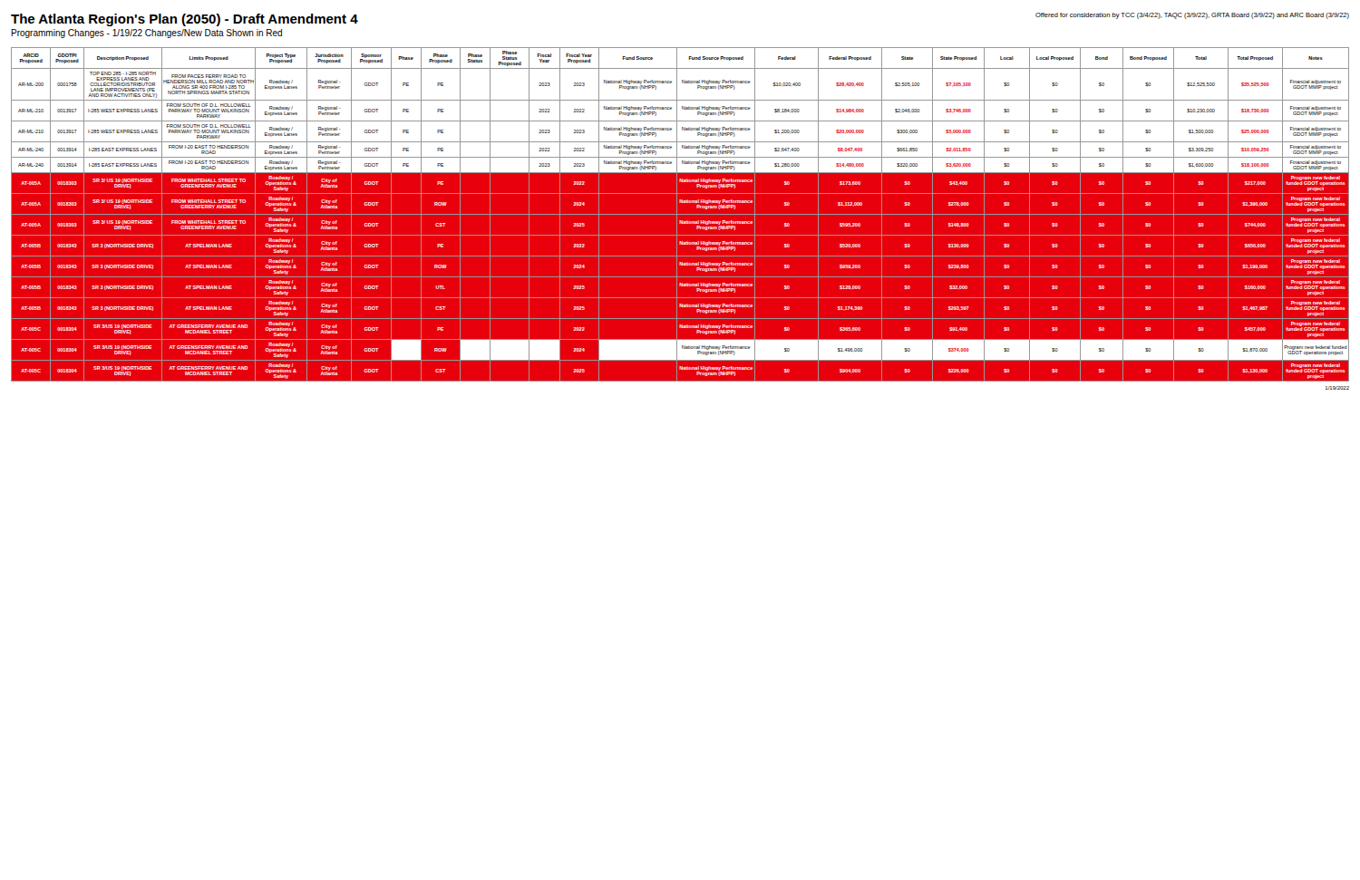The Atlanta Region's Plan (2050) - Draft Amendment 4
Programming Changes - 1/19/22 Changes/New Data Shown in Red
Offered for consideration by TCC (3/4/22), TAQC (3/9/22), GRTA Board (3/9/22) and ARC Board (3/9/22)
| ARCID Proposed | GDOTPI Proposed | Description Proposed | Limits Proposed | Project Type Proposed | Jurisdiction Proposed | Sponsor Proposed | Phase | Phase Proposed | Phase Status | Phase Status Proposed | Fiscal Year | Fiscal Year Proposed | Fund Source | Fund Source Proposed | Federal | Federal Proposed | State | State Proposed | Local | Local Proposed | Bond | Bond Proposed | Total | Total Proposed | Notes |
| --- | --- | --- | --- | --- | --- | --- | --- | --- | --- | --- | --- | --- | --- | --- | --- | --- | --- | --- | --- | --- | --- | --- | --- | --- | --- |
| AR-ML-200 | 0001758 | TOP END 285 - I-285 NORTH EXPRESS LANES AND COLLECTOR/DISTRIBUTOR LANE IMPROVEMENTS (PE AND ROW ACTIVITIES ONLY) | FROM PACES FERRY ROAD TO HENDERSON MILL ROAD AND NORTH ALONG SR 400 FROM I-285 TO NORTH SPRINGS MARTA STATION | Roadway / Express Lanes | Regional - Perimeter | GDOT | PE | PE | | | 2023 | 2023 | National Highway Performance Program (NHPP) | National Highway Performance Program (NHPP) | $10,020,400 | $28,420,400 | $2,505,100 | $7,105,100 | $0 | $0 | $0 | $0 | $12,525,500 | $35,525,500 | Financial adjustment to GDOT MMIP project |
| AR-ML-210 | 0013917 | I-285 WEST EXPRESS LANES | FROM SOUTH OF D.L. HOLLOWELL PARKWAY TO MOUNT WILKINSON PARKWAY | Roadway / Express Lanes | Regional - Perimeter | GDOT | PE | PE | | | 2022 | 2022 | National Highway Performance Program (NHPP) | National Highway Performance Program (NHPP) | $8,184,000 | $14,984,000 | $2,046,000 | $3,746,000 | $0 | $0 | $0 | $0 | $10,230,000 | $18,730,000 | Financial adjustment to GDOT MMIP project |
| AR-ML-210 | 0013917 | I-285 WEST EXPRESS LANES | FROM SOUTH OF D.L. HOLLOWELL PARKWAY TO MOUNT WILKINSON PARKWAY | Roadway / Express Lanes | Regional - Perimeter | GDOT | PE | PE | | | 2023 | 2023 | National Highway Performance Program (NHPP) | National Highway Performance Program (NHPP) | $1,200,000 | $20,000,000 | $300,000 | $5,000,000 | $0 | $0 | $0 | $0 | $1,500,000 | $25,000,000 | Financial adjustment to GDOT MMIP project |
| AR-ML-240 | 0013914 | I-285 EAST EXPRESS LANES | FROM I-20 EAST TO HENDERSON ROAD | Roadway / Express Lanes | Regional - Perimeter | GDOT | PE | PE | | | 2022 | 2022 | National Highway Performance Program (NHPP) | National Highway Performance Program (NHPP) | $2,647,400 | $8,047,400 | $661,850 | $2,011,850 | $0 | $0 | $0 | $0 | $3,309,250 | $10,059,250 | Financial adjustment to GDOT MMIP project |
| AR-ML-240 | 0013914 | I-285 EAST EXPRESS LANES | FROM I-20 EAST TO HENDERSON ROAD | Roadway / Express Lanes | Regional - Perimeter | GDOT | PE | PE | | | 2023 | 2023 | National Highway Performance Program (NHPP) | National Highway Performance Program (NHPP) | $1,280,000 | $14,480,000 | $320,000 | $3,620,000 | $0 | $0 | $0 | $0 | $1,600,000 | $18,100,000 | Financial adjustment to GDOT MMIP project |
| AT-005A | 0018303 | SR 3/ US 19 (NORTHSIDE DRIVE) | FROM WHITEHALL STREET TO GREENFERRY AVENUE | Roadway / Operations & Safety | City of Atlanta | GDOT | | PE | | | | 2022 | | National Highway Performance Program (NHPP) | $0 | $173,600 | $0 | $43,400 | $0 | $0 | $0 | $0 | $0 | $217,000 | Program new federal funded GDOT operations project |
| AT-005A | 0018303 | SR 3/ US 19 (NORTHSIDE DRIVE) | FROM WHITEHALL STREET TO GREENFERRY AVENUE | Roadway / Operations & Safety | City of Atlanta | GDOT | | ROW | | | | 2024 | | National Highway Performance Program (NHPP) | $0 | $1,112,000 | $0 | $278,000 | $0 | $0 | $0 | $0 | $0 | $1,390,000 | Program new federal funded GDOT operations project |
| AT-005A | 0018303 | SR 3/ US 19 (NORTHSIDE DRIVE) | FROM WHITEHALL STREET TO GREENFERRY AVENUE | Roadway / Operations & Safety | City of Atlanta | GDOT | | CST | | | | 2025 | | National Highway Performance Program (NHPP) | $0 | $595,200 | $0 | $148,800 | $0 | $0 | $0 | $0 | $0 | $744,000 | Program new federal funded GDOT operations project |
| AT-005B | 0018343 | SR 3 (NORTHSIDE DRIVE) | AT SPELMAN LANE | Roadway / Operations & Safety | City of Atlanta | GDOT | | PE | | | | 2022 | | National Highway Performance Program (NHPP) | $0 | $520,000 | $0 | $130,000 | $0 | $0 | $0 | $0 | $0 | $650,000 | Program new federal funded GDOT operations project |
| AT-005B | 0018343 | SR 3 (NORTHSIDE DRIVE) | AT SPELMAN LANE | Roadway / Operations & Safety | City of Atlanta | GDOT | | ROW | | | | 2024 | | National Highway Performance Program (NHPP) | $0 | $959,200 | $0 | $239,800 | $0 | $0 | $0 | $0 | $0 | $1,199,000 | Program new federal funded GDOT operations project |
| AT-005B | 0018343 | SR 3 (NORTHSIDE DRIVE) | AT SPELMAN LANE | Roadway / Operations & Safety | City of Atlanta | GDOT | | UTL | | | | 2025 | | National Highway Performance Program (NHPP) | $0 | $128,000 | $0 | $32,000 | $0 | $0 | $0 | $0 | $0 | $160,000 | Program new federal funded GDOT operations project |
| AT-005B | 0018343 | SR 3 (NORTHSIDE DRIVE) | AT SPELMAN LANE | Roadway / Operations & Safety | City of Atlanta | GDOT | | CST | | | | 2025 | | National Highway Performance Program (NHPP) | $0 | $1,174,390 | $0 | $293,597 | $0 | $0 | $0 | $0 | $0 | $1,467,987 | Program new federal funded GDOT operations project |
| AT-005C | 0018304 | SR 3/US 19 (NORTHSIDE DRIVE) | AT GREENSFERRY AVENUE AND MCDANIEL STREET | Roadway / Operations & Safety | City of Atlanta | GDOT | | PE | | | | 2022 | | National Highway Performance Program (NHPP) | $0 | $365,600 | $0 | $91,400 | $0 | $0 | $0 | $0 | $0 | $457,000 | Program new federal funded GDOT operations project |
| AT-005C | 0018304 | SR 3/US 19 (NORTHSIDE DRIVE) | AT GREENSFERRY AVENUE AND MCDANIEL STREET | Roadway / Operations & Safety | City of Atlanta | GDOT | | ROW | | | | 2024 | | National Highway Performance Program (NHPP) | $0 | $1,496,000 | $0 | $374,000 | $0 | $0 | $0 | $0 | $0 | $1,870,000 | Program new federal funded GDOT operations project |
| AT-005C | 0018304 | SR 3/US 19 (NORTHSIDE DRIVE) | AT GREENSFERRY AVENUE AND MCDANIEL STREET | Roadway / Operations & Safety | City of Atlanta | GDOT | | CST | | | | 2025 | | National Highway Performance Program (NHPP) | $0 | $904,000 | $0 | $226,000 | $0 | $0 | $0 | $0 | $0 | $1,130,000 | Program new federal funded GDOT operations project |
1/19/2022